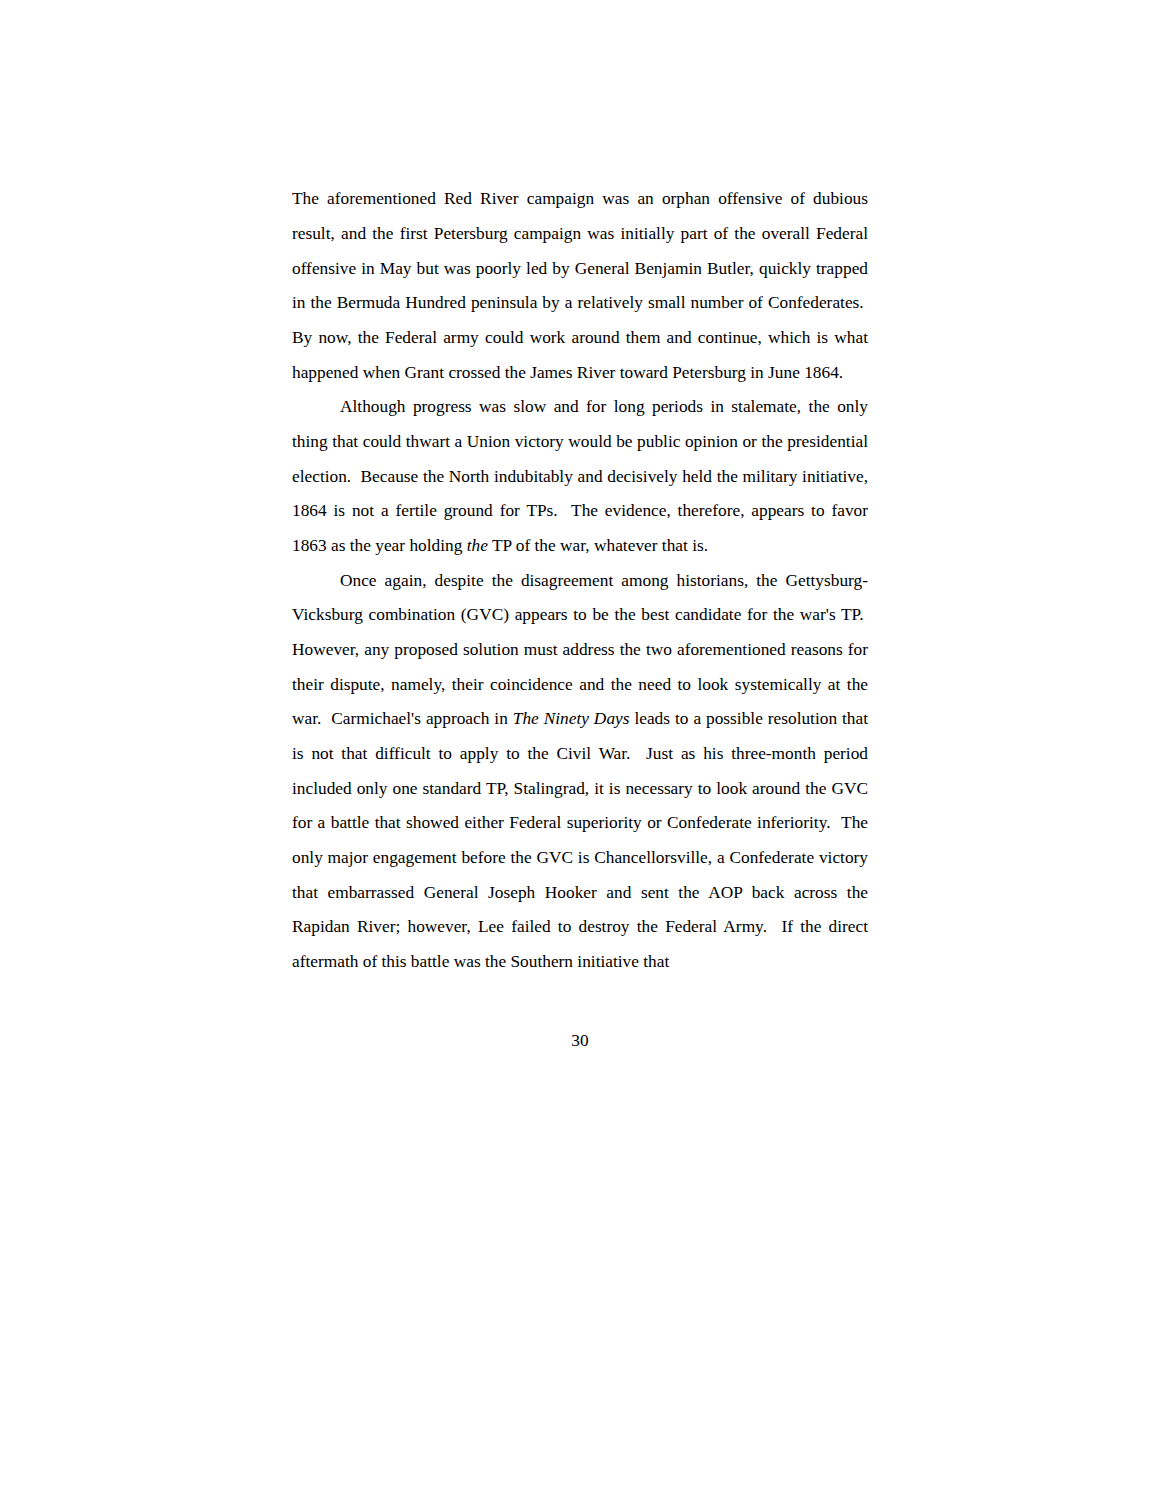The aforementioned Red River campaign was an orphan offensive of dubious result, and the first Petersburg campaign was initially part of the overall Federal offensive in May but was poorly led by General Benjamin Butler, quickly trapped in the Bermuda Hundred peninsula by a relatively small number of Confederates. By now, the Federal army could work around them and continue, which is what happened when Grant crossed the James River toward Petersburg in June 1864.
Although progress was slow and for long periods in stalemate, the only thing that could thwart a Union victory would be public opinion or the presidential election. Because the North indubitably and decisively held the military initiative, 1864 is not a fertile ground for TPs. The evidence, therefore, appears to favor 1863 as the year holding the TP of the war, whatever that is.
Once again, despite the disagreement among historians, the Gettysburg-Vicksburg combination (GVC) appears to be the best candidate for the war's TP. However, any proposed solution must address the two aforementioned reasons for their dispute, namely, their coincidence and the need to look systemically at the war. Carmichael's approach in The Ninety Days leads to a possible resolution that is not that difficult to apply to the Civil War. Just as his three-month period included only one standard TP, Stalingrad, it is necessary to look around the GVC for a battle that showed either Federal superiority or Confederate inferiority. The only major engagement before the GVC is Chancellorsville, a Confederate victory that embarrassed General Joseph Hooker and sent the AOP back across the Rapidan River; however, Lee failed to destroy the Federal Army. If the direct aftermath of this battle was the Southern initiative that
30